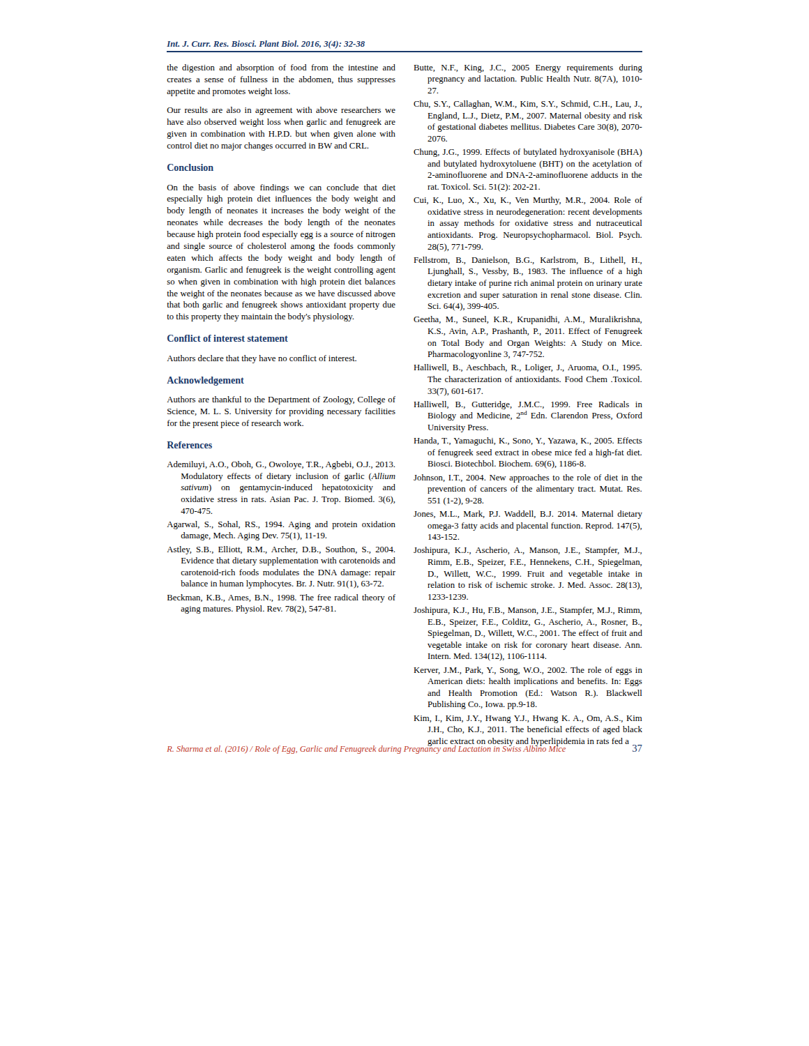Int. J. Curr. Res. Biosci. Plant Biol. 2016, 3(4): 32-38
the digestion and absorption of food from the intestine and creates a sense of fullness in the abdomen, thus suppresses appetite and promotes weight loss.
Our results are also in agreement with above researchers we have also observed weight loss when garlic and fenugreek are given in combination with H.P.D. but when given alone with control diet no major changes occurred in BW and CRL.
Conclusion
On the basis of above findings we can conclude that diet especially high protein diet influences the body weight and body length of neonates it increases the body weight of the neonates while decreases the body length of the neonates because high protein food especially egg is a source of nitrogen and single source of cholesterol among the foods commonly eaten which affects the body weight and body length of organism. Garlic and fenugreek is the weight controlling agent so when given in combination with high protein diet balances the weight of the neonates because as we have discussed above that both garlic and fenugreek shows antioxidant property due to this property they maintain the body's physiology.
Conflict of interest statement
Authors declare that they have no conflict of interest.
Acknowledgement
Authors are thankful to the Department of Zoology, College of Science, M. L. S. University for providing necessary facilities for the present piece of research work.
References
Ademiluyi, A.O., Oboh, G., Owoloye, T.R., Agbebi, O.J., 2013. Modulatory effects of dietary inclusion of garlic (Allium sativum) on gentamycin-induced hepatotoxicity and oxidative stress in rats. Asian Pac. J. Trop. Biomed. 3(6), 470-475.
Agarwal, S., Sohal, RS., 1994. Aging and protein oxidation damage, Mech. Aging Dev. 75(1), 11-19.
Astley, S.B., Elliott, R.M., Archer, D.B., Southon, S., 2004. Evidence that dietary supplementation with carotenoids and carotenoid-rich foods modulates the DNA damage: repair balance in human lymphocytes. Br. J. Nutr. 91(1), 63-72.
Beckman, K.B., Ames, B.N., 1998. The free radical theory of aging matures. Physiol. Rev. 78(2), 547-81.
Butte, N.F., King, J.C., 2005 Energy requirements during pregnancy and lactation. Public Health Nutr. 8(7A), 1010-27.
Chu, S.Y., Callaghan, W.M., Kim, S.Y., Schmid, C.H., Lau, J., England, L.J., Dietz, P.M., 2007. Maternal obesity and risk of gestational diabetes mellitus. Diabetes Care 30(8), 2070-2076.
Chung, J.G., 1999. Effects of butylated hydroxyanisole (BHA) and butylated hydroxytoluene (BHT) on the acetylation of 2-aminofluorene and DNA-2-aminofluorene adducts in the rat. Toxicol. Sci. 51(2): 202-21.
Cui, K., Luo, X., Xu, K., Ven Murthy, M.R., 2004. Role of oxidative stress in neurodegeneration: recent developments in assay methods for oxidative stress and nutraceutical antioxidants. Prog. Neuropsychopharmacol. Biol. Psych. 28(5), 771-799.
Fellstrom, B., Danielson, B.G., Karlstrom, B., Lithell, H., Ljunghall, S., Vessby, B., 1983. The influence of a high dietary intake of purine rich animal protein on urinary urate excretion and super saturation in renal stone disease. Clin. Sci. 64(4), 399-405.
Geetha, M., Suneel, K.R., Krupanidhi, A.M., Muralikrishna, K.S., Avin, A.P., Prashanth, P., 2011. Effect of Fenugreek on Total Body and Organ Weights: A Study on Mice. Pharmacologyonline 3, 747-752.
Halliwell, B., Aeschbach, R., Loliger, J., Aruoma, O.I., 1995. The characterization of antioxidants. Food Chem .Toxicol. 33(7), 601-617.
Halliwell, B., Gutteridge, J.M.C., 1999. Free Radicals in Biology and Medicine, 2nd Edn. Clarendon Press, Oxford University Press.
Handa, T., Yamaguchi, K., Sono, Y., Yazawa, K., 2005. Effects of fenugreek seed extract in obese mice fed a high-fat diet. Biosci. Biotechbol. Biochem. 69(6), 1186-8.
Johnson, I.T., 2004. New approaches to the role of diet in the prevention of cancers of the alimentary tract. Mutat. Res. 551 (1-2), 9-28.
Jones, M.L., Mark, P.J. Waddell, B.J. 2014. Maternal dietary omega-3 fatty acids and placental function. Reprod. 147(5), 143-152.
Joshipura, K.J., Ascherio, A., Manson, J.E., Stampfer, M.J., Rimm, E.B., Speizer, F.E., Hennekens, C.H., Spiegelman, D., Willett, W.C., 1999. Fruit and vegetable intake in relation to risk of ischemic stroke. J. Med. Assoc. 28(13), 1233-1239.
Joshipura, K.J., Hu, F.B., Manson, J.E., Stampfer, M.J., Rimm, E.B., Speizer, F.E., Colditz, G., Ascherio, A., Rosner, B., Spiegelman, D., Willett, W.C., 2001. The effect of fruit and vegetable intake on risk for coronary heart disease. Ann. Intern. Med. 134(12), 1106-1114.
Kerver, J.M., Park, Y., Song, W.O., 2002. The role of eggs in American diets: health implications and benefits. In: Eggs and Health Promotion (Ed.: Watson R.). Blackwell Publishing Co., Iowa. pp.9-18.
Kim, I., Kim, J.Y., Hwang Y.J., Hwang K. A., Om, A.S., Kim J.H., Cho, K.J., 2011. The beneficial effects of aged black garlic extract on obesity and hyperlipidemia in rats fed a
R. Sharma et al. (2016) / Role of Egg, Garlic and Fenugreek during Pregnancy and Lactation in Swiss Albino Mice 37